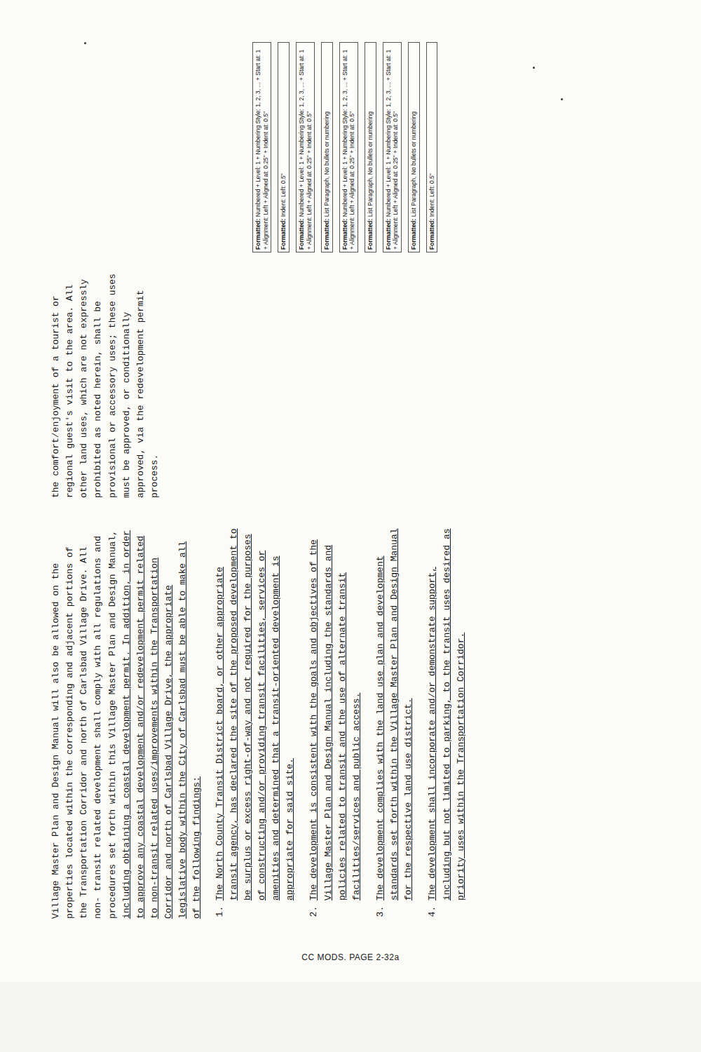Village Master Plan and Design Manual will also be allowed on the properties located within the corresponding and adjacent portions of the Transportation Corridor and north of Carlsbad Village Drive. All non- transit related development shall comply with all regulations and procedures set forth within this Village Master Plan and Design Manual, including obtaining a coastal development permit. In addition, in order to approve any coastal development and/or redevelopment permit related to non-transit related uses/improvements within the Transportation Corridor and north of Carlsbad Village Drive, the appropriate legislative body within the City of Carlsbad must be able to make all of the following findings:
The North County Transit District board, or other appropriate transit agency, has declared the site of the proposed development to be surplus or excess right-of-way and not required for the purposes of constructing and/or providing transit facilities, services or amenities and determined that a transit-oriented development is appropriate for said site.
The development is consistent with the goals and objectives of the Village Master Plan and Design Manual including the standards and policies related to transit and the use of alternate transit facilities/services and public access.
The development complies with the land use plan and development standards set forth within the Village Master Plan and Design Manual for the respective land use district.
The development shall incorporate and/or demonstrate support, including but not limited to parking, to the transit uses desired as priority uses within the Transportation Corridor.
the comfort/enjoyment of a tourist or regional guest's visit to the area. All other land uses, which are not expressly prohibited as noted herein, shall be provisional or accessory uses; these uses must be approved, or conditionally approved, via the redevelopment permit process.
Formatted: Numbered + Level: 1 + Numbering Style: 1, 2, 3, ... + Start at: 1 + Alignment: Left + Aligned at: 0.25" + Indent at: 0.5"
Formatted: Indent: Left: 0.5"
Formatted: Numbered + Level: 1 + Numbering Style: 1, 2, 3, ... + Start at: 1 + Alignment: Left + Aligned at: 0.25" + Indent at: 0.5"
Formatted: List Paragraph, No bullets or numbering
Formatted: Numbered + Level: 1 + Numbering Style: 1, 2, 3, ... + Start at: 1 + Alignment: Left + Aligned at: 0.25" + Indent at: 0.5"
Formatted: List Paragraph, No bullets or numbering
Formatted: Numbered + Level: 1 + Numbering Style: 1, 2, 3, ... + Start at: 1 + Alignment: Left + Aligned at: 0.25" + Indent at: 0.5"
Formatted: List Paragraph, No bullets or numbering
Formatted: Indent: Left: 0.5"
CC MODS. PAGE 2-32a